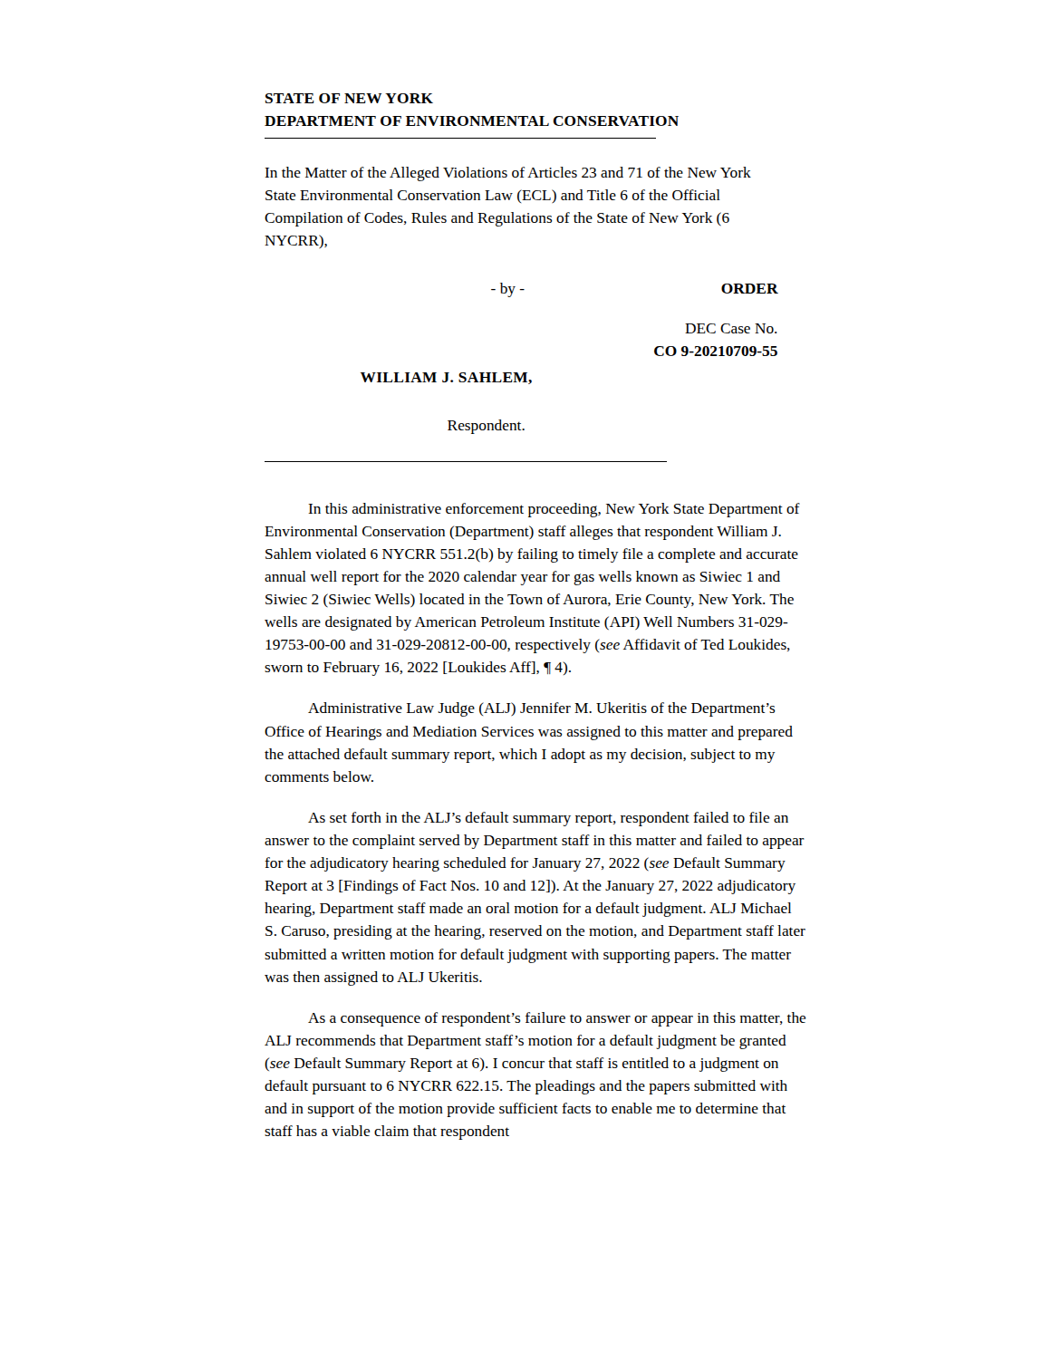STATE OF NEW YORK
DEPARTMENT OF ENVIRONMENTAL CONSERVATION
In the Matter of the Alleged Violations of Articles 23 and 71 of the New York State Environmental Conservation Law (ECL) and Title 6 of the Official Compilation of Codes, Rules and Regulations of the State of New York (6 NYCRR),
- by -
ORDER
DEC Case No.
CO 9-20210709-55
WILLIAM J. SAHLEM,
Respondent.
In this administrative enforcement proceeding, New York State Department of Environmental Conservation (Department) staff alleges that respondent William J. Sahlem violated 6 NYCRR 551.2(b) by failing to timely file a complete and accurate annual well report for the 2020 calendar year for gas wells known as Siwiec 1 and Siwiec 2 (Siwiec Wells) located in the Town of Aurora, Erie County, New York. The wells are designated by American Petroleum Institute (API) Well Numbers 31-029-19753-00-00 and 31-029-20812-00-00, respectively (see Affidavit of Ted Loukides, sworn to February 16, 2022 [Loukides Aff], ¶ 4).
Administrative Law Judge (ALJ) Jennifer M. Ukeritis of the Department’s Office of Hearings and Mediation Services was assigned to this matter and prepared the attached default summary report, which I adopt as my decision, subject to my comments below.
As set forth in the ALJ’s default summary report, respondent failed to file an answer to the complaint served by Department staff in this matter and failed to appear for the adjudicatory hearing scheduled for January 27, 2022 (see Default Summary Report at 3 [Findings of Fact Nos. 10 and 12]). At the January 27, 2022 adjudicatory hearing, Department staff made an oral motion for a default judgment. ALJ Michael S. Caruso, presiding at the hearing, reserved on the motion, and Department staff later submitted a written motion for default judgment with supporting papers. The matter was then assigned to ALJ Ukeritis.
As a consequence of respondent’s failure to answer or appear in this matter, the ALJ recommends that Department staff’s motion for a default judgment be granted (see Default Summary Report at 6). I concur that staff is entitled to a judgment on default pursuant to 6 NYCRR 622.15. The pleadings and the papers submitted with and in support of the motion provide sufficient facts to enable me to determine that staff has a viable claim that respondent